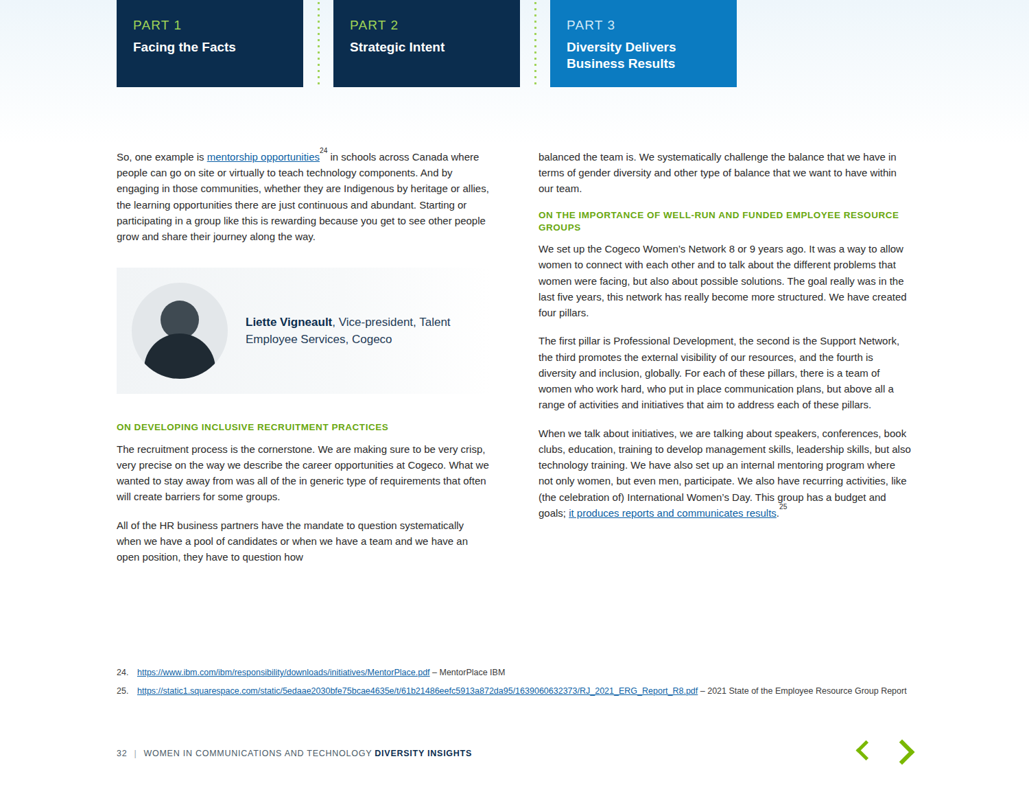PART 1
Facing the Facts
PART 2
Strategic Intent
PART 3
Diversity Delivers
Business Results
So, one example is mentorship opportunities24 in schools across Canada where people can go on site or virtually to teach technology components. And by engaging in those communities, whether they are Indigenous by heritage or allies, the learning opportunities there are just continuous and abundant. Starting or participating in a group like this is rewarding because you get to see other people grow and share their journey along the way.
Liette Vigneault, Vice-president, Talent Employee Services, Cogeco
On developing inclusive recruitment practices
The recruitment process is the cornerstone. We are making sure to be very crisp, very precise on the way we describe the career opportunities at Cogeco. What we wanted to stay away from was all of the in generic type of requirements that often will create barriers for some groups.
All of the HR business partners have the mandate to question systematically when we have a pool of candidates or when we have a team and we have an open position, they have to question how
balanced the team is. We systematically challenge the balance that we have in terms of gender diversity and other type of balance that we want to have within our team.
On the importance of well-run and funded employee resource groups
We set up the Cogeco Women’s Network 8 or 9 years ago. It was a way to allow women to connect with each other and to talk about the different problems that women were facing, but also about possible solutions. The goal really was in the last five years, this network has really become more structured. We have created four pillars.
The first pillar is Professional Development, the second is the Support Network, the third promotes the external visibility of our resources, and the fourth is diversity and inclusion, globally. For each of these pillars, there is a team of women who work hard, who put in place communication plans, but above all a range of activities and initiatives that aim to address each of these pillars.
When we talk about initiatives, we are talking about speakers, conferences, book clubs, education, training to develop management skills, leadership skills, but also technology training. We have also set up an internal mentoring program where not only women, but even men, participate. We also have recurring activities, like (the celebration of) International Women’s Day. This group has a budget and goals; it produces reports and communicates results.25
24. https://www.ibm.com/ibm/responsibility/downloads/initiatives/MentorPlace.pdf – MentorPlace IBM
25. https://static1.squarespace.com/static/5edaae2030bfe75bcae4635e/t/61b21486eefc5913a872da95/1639060632373/RJ_2021_ERG_Report_R8.pdf – 2021 State of the Employee Resource Group Report
32|Women in Communications and Technology Diversity Insights